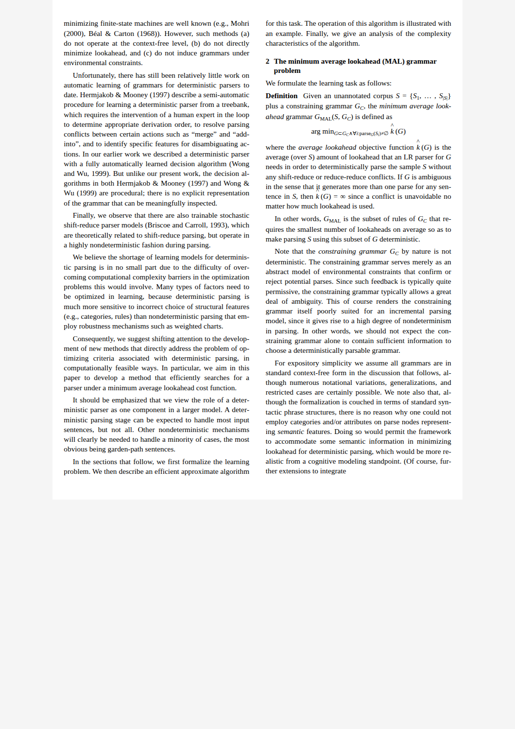minimizing finite-state machines are well known (e.g., Mohri (2000), Béal & Carton (1968)). However, such methods (a) do not operate at the context-free level, (b) do not directly minimize lookahead, and (c) do not induce grammars under environmental constraints.
Unfortunately, there has still been relatively little work on automatic learning of grammars for deterministic parsers to date. Hermjakob & Mooney (1997) describe a semi-automatic procedure for learning a deterministic parser from a treebank, which requires the intervention of a human expert in the loop to determine appropriate derivation order, to resolve parsing conflicts between certain actions such as “merge” and “add-into”, and to identify specific features for disambiguating actions. In our earlier work we described a deterministic parser with a fully automatically learned decision algorithm (Wong and Wu, 1999). But unlike our present work, the decision algorithms in both Hermjakob & Mooney (1997) and Wong & Wu (1999) are procedural; there is no explicit representation of the grammar that can be meaningfully inspected.
Finally, we observe that there are also trainable stochastic shift-reduce parser models (Briscoe and Carroll, 1993), which are theoretically related to shift-reduce parsing, but operate in a highly nondeterministic fashion during parsing.
We believe the shortage of learning models for deterministic parsing is in no small part due to the difficulty of overcoming computational complexity barriers in the optimization problems this would involve. Many types of factors need to be optimized in learning, because deterministic parsing is much more sensitive to incorrect choice of structural features (e.g., categories, rules) than nondeterministic parsing that employ robustness mechanisms such as weighted charts.
Consequently, we suggest shifting attention to the development of new methods that directly address the problem of optimizing criteria associated with deterministic parsing, in computationally feasible ways. In particular, we aim in this paper to develop a method that efficiently searches for a parser under a minimum average lookahead cost function.
It should be emphasized that we view the role of a deterministic parser as one component in a larger model. A deterministic parsing stage can be expected to handle most input sentences, but not all. Other nondeterministic mechanisms will clearly be needed to handle a minority of cases, the most obvious being garden-path sentences.
In the sections that follow, we first formalize the learning problem. We then describe an efficient approximate algorithm for this task. The operation of this algorithm is illustrated with an example. Finally, we give an analysis of the complexity characteristics of the algorithm.
2 The minimum average lookahead (MAL) grammar problem
We formulate the learning task as follows:
Definition Given an unannotated corpus S = {S 1, … , S|S|} plus a constraining grammar GC, the minimum average lookahead grammar GMAL(S, GC) is defined as
arg min G⊂GC∧∀i:parse G(Si)≠∅ ^k (G)
where the average lookahead objective function ^k (G) is the average (over S) amount of lookahead that an LR parser for G needs in order to deterministically parse the sample S without any shift-reduce or reduce-reduce conflicts. If G is ambiguous in the sense that it generates more than one parse for any sentence in S, then ^k (G) = ∞ since a conflict is unavoidable no matter how much lookahead is used.
In other words, GMAL is the subset of rules of GC that requires the smallest number of lookaheads on average so as to make parsing S using this subset of G deterministic.
Note that the constraining grammar GC by nature is not deterministic. The constraining grammar serves merely as an abstract model of environmental constraints that confirm or reject potential parses. Since such feedback is typically quite permissive, the constraining grammar typically allows a great deal of ambiguity. This of course renders the constraining grammar itself poorly suited for an incremental parsing model, since it gives rise to a high degree of nondeterminism in parsing. In other words, we should not expect the constraining grammar alone to contain sufficient information to choose a deterministically parsable grammar.
For expository simplicity we assume all grammars are in standard context-free form in the discussion that follows, although numerous notational variations, generalizations, and restricted cases are certainly possible. We note also that, although the formalization is couched in terms of standard syntactic phrase structures, there is no reason why one could not employ categories and/or attributes on parse nodes representing semantic features. Doing so would permit the framework to accommodate some semantic information in minimizing lookahead for deterministic parsing, which would be more realistic from a cognitive modeling standpoint. (Of course, further extensions to integrate